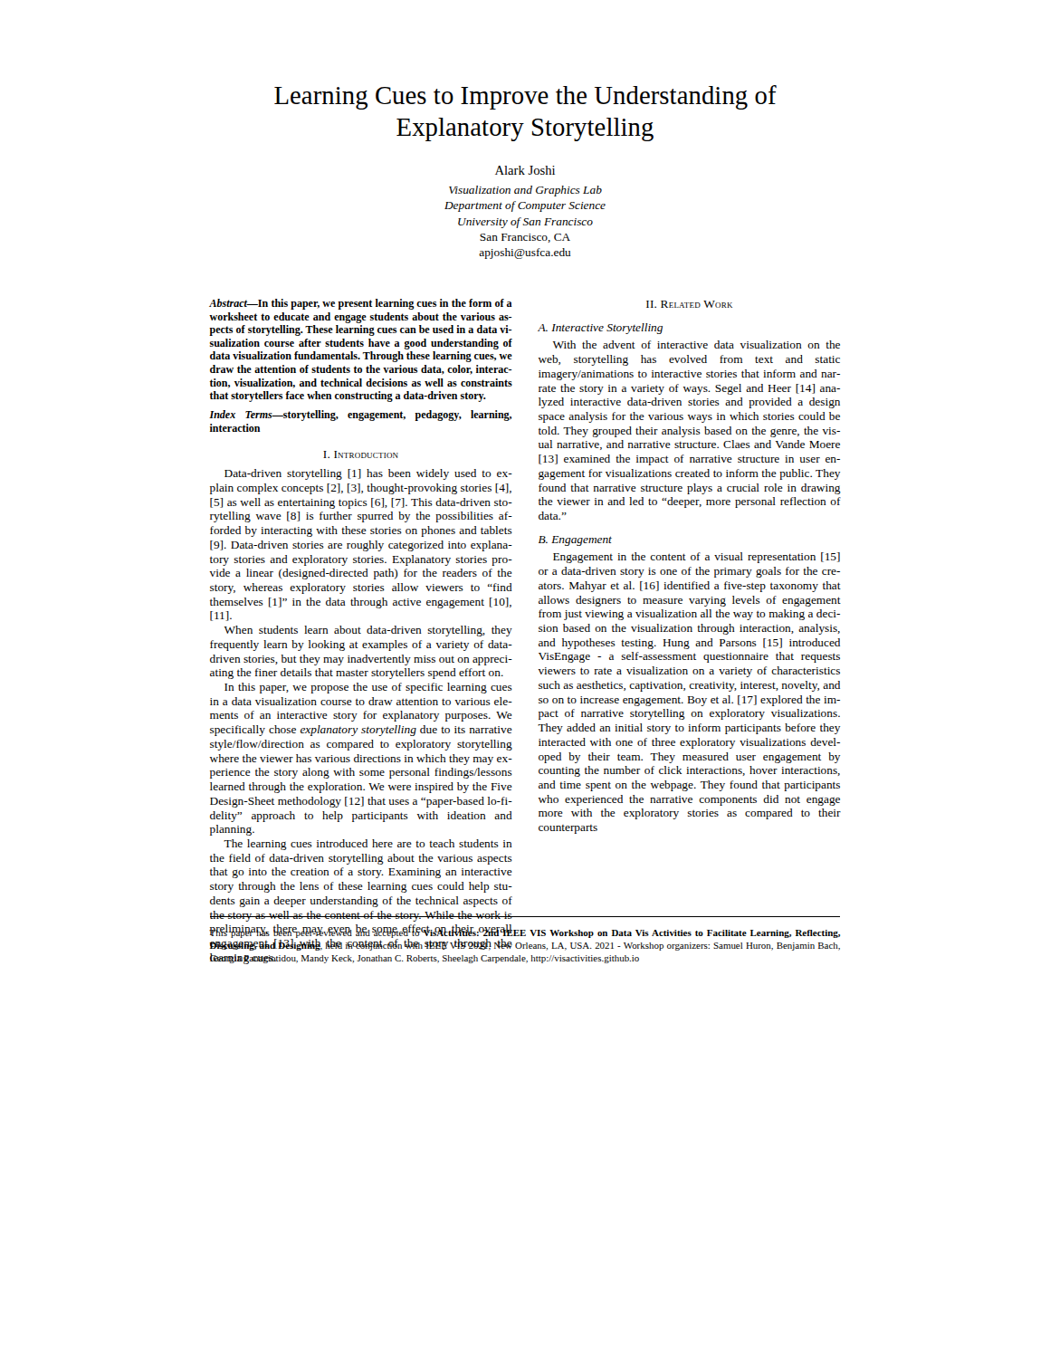Learning Cues to Improve the Understanding of
Explanatory Storytelling
Alark Joshi
Visualization and Graphics Lab
Department of Computer Science
University of San Francisco
San Francisco, CA
apjoshi@usfca.edu
Abstract—In this paper, we present learning cues in the form of a worksheet to educate and engage students about the various aspects of storytelling. These learning cues can be used in a data visualization course after students have a good understanding of data visualization fundamentals. Through these learning cues, we draw the attention of students to the various data, color, interaction, visualization, and technical decisions as well as constraints that storytellers face when constructing a data-driven story.
Index Terms—storytelling, engagement, pedagogy, learning, interaction
I. Introduction
Data-driven storytelling [1] has been widely used to explain complex concepts [2], [3], thought-provoking stories [4], [5] as well as entertaining topics [6], [7]. This data-driven storytelling wave [8] is further spurred by the possibilities afforded by interacting with these stories on phones and tablets [9]. Data-driven stories are roughly categorized into explanatory stories and exploratory stories. Explanatory stories provide a linear (designed-directed path) for the readers of the story, whereas exploratory stories allow viewers to “find themselves [1]” in the data through active engagement [10], [11].
When students learn about data-driven storytelling, they frequently learn by looking at examples of a variety of data-driven stories, but they may inadvertently miss out on appreciating the finer details that master storytellers spend effort on.
In this paper, we propose the use of specific learning cues in a data visualization course to draw attention to various elements of an interactive story for explanatory purposes. We specifically chose explanatory storytelling due to its narrative style/flow/direction as compared to exploratory storytelling where the viewer has various directions in which they may experience the story along with some personal findings/lessons learned through the exploration. We were inspired by the Five Design-Sheet methodology [12] that uses a “paper-based lo-fidelity” approach to help participants with ideation and planning.
The learning cues introduced here are to teach students in the field of data-driven storytelling about the various aspects that go into the creation of a story. Examining an interactive story through the lens of these learning cues could help students gain a deeper understanding of the technical aspects of the story as well as the content of the story. While the work is preliminary, there may even be some effect on their overall engagement [13] with the content of the story through the learning cues.
II. Related Work
A. Interactive Storytelling
With the advent of interactive data visualization on the web, storytelling has evolved from text and static imagery/animations to interactive stories that inform and narrate the story in a variety of ways. Segel and Heer [14] analyzed interactive data-driven stories and provided a design space analysis for the various ways in which stories could be told. They grouped their analysis based on the genre, the visual narrative, and narrative structure. Claes and Vande Moere [13] examined the impact of narrative structure in user engagement for visualizations created to inform the public. They found that narrative structure plays a crucial role in drawing the viewer in and led to “deeper, more personal reflection of data.”
B. Engagement
Engagement in the content of a visual representation [15] or a data-driven story is one of the primary goals for the creators. Mahyar et al. [16] identified a five-step taxonomy that allows designers to measure varying levels of engagement from just viewing a visualization all the way to making a decision based on the visualization through interaction, analysis, and hypotheses testing. Hung and Parsons [15] introduced VisEngage - a self-assessment questionnaire that requests viewers to rate a visualization on a variety of characteristics such as aesthetics, captivation, creativity, interest, novelty, and so on to increase engagement. Boy et al. [17] explored the impact of narrative storytelling on exploratory visualizations. They added an initial story to inform participants before they interacted with one of three exploratory visualizations developed by their team. They measured user engagement by counting the number of click interactions, hover interactions, and time spent on the webpage. They found that participants who experienced the narrative components did not engage more with the exploratory stories as compared to their counterparts
This paper has been peer-reviewed and accepted to VisActivities: 2nd IEEE VIS Workshop on Data Vis Activities to Facilitate Learning, Reflecting, Discussing, and Designing, held in conjunction with IEEE VIS 2021, New Orleans, LA, USA. 2021 - Workshop organizers: Samuel Huron, Benjamin Bach, Georgia Panagiotidou, Mandy Keck, Jonathan C. Roberts, Sheelagh Carpendale, http://visactivities.github.io